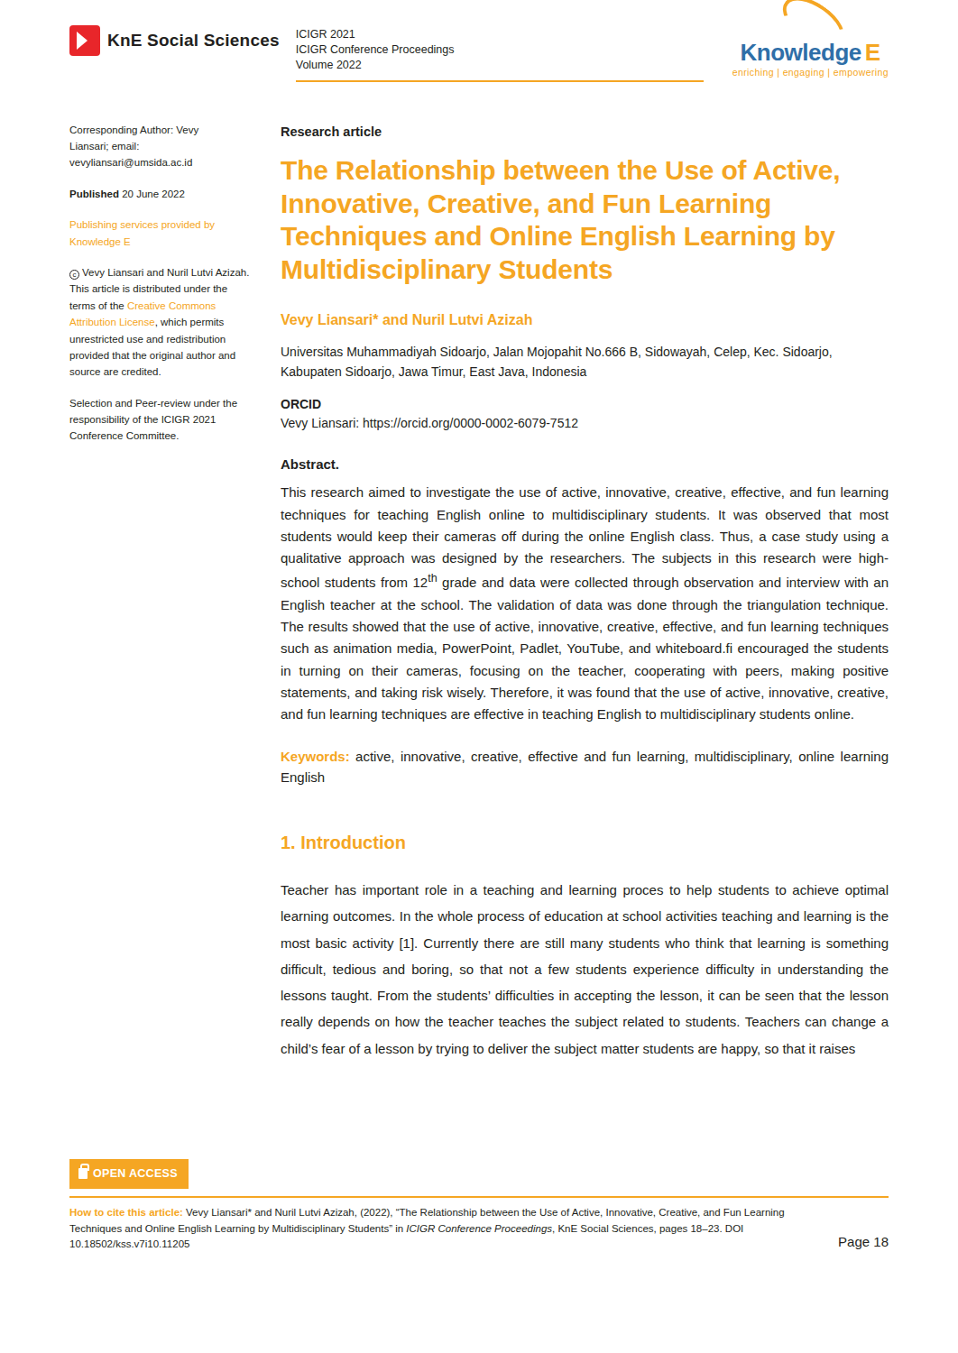KnE Social Sciences
ICIGR 2021
ICIGR Conference Proceedings
Volume 2022
Knowledge E
enriching | engaging | empowering
Corresponding Author: Vevy
Liansari; email:
vevyliansari@umsida.ac.id
Published 20 June 2022
Publishing services provided by
Knowledge E
c Vevy Liansari and Nuril Lutvi Azizah. This article is distributed under the terms of the Creative Commons Attribution License, which permits unrestricted use and redistribution provided that the original author and source are credited.
Selection and Peer-review under the responsibility of the ICIGR 2021 Conference Committee.
Research article
The Relationship between the Use of Active, Innovative, Creative, and Fun Learning Techniques and Online English Learning by Multidisciplinary Students
Vevy Liansari* and Nuril Lutvi Azizah
Universitas Muhammadiyah Sidoarjo, Jalan Mojopahit No.666 B, Sidowayah, Celep, Kec. Sidoarjo, Kabupaten Sidoarjo, Jawa Timur, East Java, Indonesia
ORCID
Vevy Liansari: https://orcid.org/0000-0002-6079-7512
Abstract.
This research aimed to investigate the use of active, innovative, creative, effective, and fun learning techniques for teaching English online to multidisciplinary students. It was observed that most students would keep their cameras off during the online English class. Thus, a case study using a qualitative approach was designed by the researchers. The subjects in this research were high-school students from 12th grade and data were collected through observation and interview with an English teacher at the school. The validation of data was done through the triangulation technique. The results showed that the use of active, innovative, creative, effective, and fun learning techniques such as animation media, PowerPoint, Padlet, YouTube, and whiteboard.fi encouraged the students in turning on their cameras, focusing on the teacher, cooperating with peers, making positive statements, and taking risk wisely. Therefore, it was found that the use of active, innovative, creative, and fun learning techniques are effective in teaching English to multidisciplinary students online.
Keywords: active, innovative, creative, effective and fun learning, multidisciplinary, online learning English
1. Introduction
Teacher has important role in a teaching and learning proces to help students to achieve optimal learning outcomes. In the whole process of education at school activities teaching and learning is the most basic activity [1]. Currently there are still many students who think that learning is something difficult, tedious and boring, so that not a few students experience difficulty in understanding the lessons taught. From the students’ difficulties in accepting the lesson, it can be seen that the lesson really depends on how the teacher teaches the subject related to students. Teachers can change a child’s fear of a lesson by trying to deliver the subject matter students are happy, so that it raises
OPEN ACCESS
How to cite this article: Vevy Liansari* and Nuril Lutvi Azizah, (2022), “The Relationship between the Use of Active, Innovative, Creative, and Fun Learning Techniques and Online English Learning by Multidisciplinary Students” in ICIGR Conference Proceedings, KnE Social Sciences, pages 18–23. DOI 10.18502/kss.v7i10.11205
Page 18